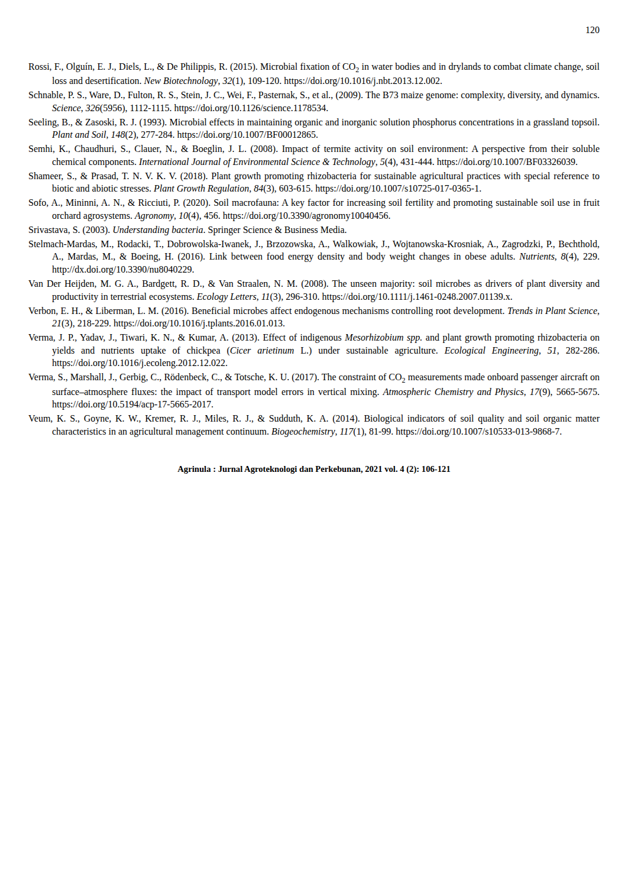120
Rossi, F., Olguín, E. J., Diels, L., & De Philippis, R. (2015). Microbial fixation of CO2 in water bodies and in drylands to combat climate change, soil loss and desertification. New Biotechnology, 32(1), 109-120. https://doi.org/10.1016/j.nbt.2013.12.002.
Schnable, P. S., Ware, D., Fulton, R. S., Stein, J. C., Wei, F., Pasternak, S., et al., (2009). The B73 maize genome: complexity, diversity, and dynamics. Science, 326(5956), 1112-1115. https://doi.org/10.1126/science.1178534.
Seeling, B., & Zasoski, R. J. (1993). Microbial effects in maintaining organic and inorganic solution phosphorus concentrations in a grassland topsoil. Plant and Soil, 148(2), 277-284. https://doi.org/10.1007/BF00012865.
Semhi, K., Chaudhuri, S., Clauer, N., & Boeglin, J. L. (2008). Impact of termite activity on soil environment: A perspective from their soluble chemical components. International Journal of Environmental Science & Technology, 5(4), 431-444. https://doi.org/10.1007/BF03326039.
Shameer, S., & Prasad, T. N. V. K. V. (2018). Plant growth promoting rhizobacteria for sustainable agricultural practices with special reference to biotic and abiotic stresses. Plant Growth Regulation, 84(3), 603-615. https://doi.org/10.1007/s10725-017-0365-1.
Sofo, A., Mininni, A. N., & Ricciuti, P. (2020). Soil macrofauna: A key factor for increasing soil fertility and promoting sustainable soil use in fruit orchard agrosystems. Agronomy, 10(4), 456. https://doi.org/10.3390/agronomy10040456.
Srivastava, S. (2003). Understanding bacteria. Springer Science & Business Media.
Stelmach-Mardas, M., Rodacki, T., Dobrowolska-Iwanek, J., Brzozowska, A., Walkowiak, J., Wojtanowska-Krosniak, A., Zagrodzki, P., Bechthold, A., Mardas, M., & Boeing, H. (2016). Link between food energy density and body weight changes in obese adults. Nutrients, 8(4), 229. http://dx.doi.org/10.3390/nu8040229.
Van Der Heijden, M. G. A., Bardgett, R. D., & Van Straalen, N. M. (2008). The unseen majority: soil microbes as drivers of plant diversity and productivity in terrestrial ecosystems. Ecology Letters, 11(3), 296-310. https://doi.org/10.1111/j.1461-0248.2007.01139.x.
Verbon, E. H., & Liberman, L. M. (2016). Beneficial microbes affect endogenous mechanisms controlling root development. Trends in Plant Science, 21(3), 218-229. https://doi.org/10.1016/j.tplants.2016.01.013.
Verma, J. P., Yadav, J., Tiwari, K. N., & Kumar, A. (2013). Effect of indigenous Mesorhizobium spp. and plant growth promoting rhizobacteria on yields and nutrients uptake of chickpea (Cicer arietinum L.) under sustainable agriculture. Ecological Engineering, 51, 282-286. https://doi.org/10.1016/j.ecoleng.2012.12.022.
Verma, S., Marshall, J., Gerbig, C., Rödenbeck, C., & Totsche, K. U. (2017). The constraint of CO2 measurements made onboard passenger aircraft on surface–atmosphere fluxes: the impact of transport model errors in vertical mixing. Atmospheric Chemistry and Physics, 17(9), 5665-5675. https://doi.org/10.5194/acp-17-5665-2017.
Veum, K. S., Goyne, K. W., Kremer, R. J., Miles, R. J., & Sudduth, K. A. (2014). Biological indicators of soil quality and soil organic matter characteristics in an agricultural management continuum. Biogeochemistry, 117(1), 81-99. https://doi.org/10.1007/s10533-013-9868-7.
Agrinula : Jurnal Agroteknologi dan Perkebunan, 2021 vol. 4 (2): 106-121